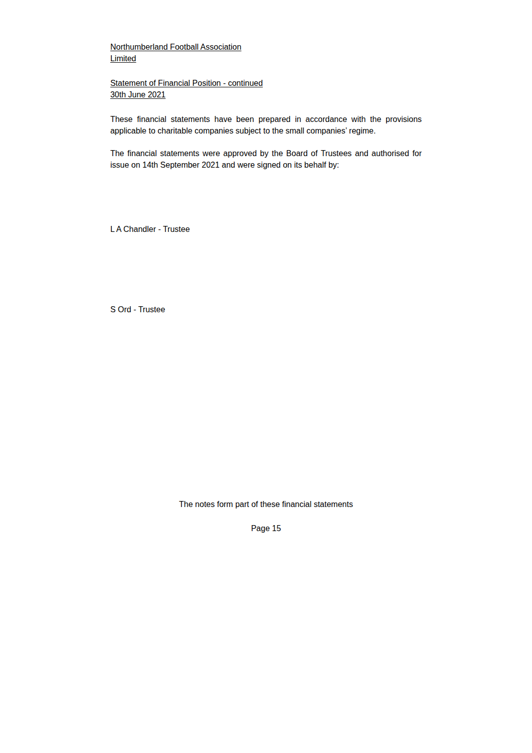Northumberland Football Association
Limited
Statement of Financial Position - continued
30th June 2021
These financial statements have been prepared in accordance with the provisions applicable to charitable companies subject to the small companies’ regime.
The financial statements were approved by the Board of Trustees and authorised for issue on 14th September 2021 and were signed on its behalf by:
L A Chandler - Trustee
S Ord - Trustee
The notes form part of these financial statements
Page 15